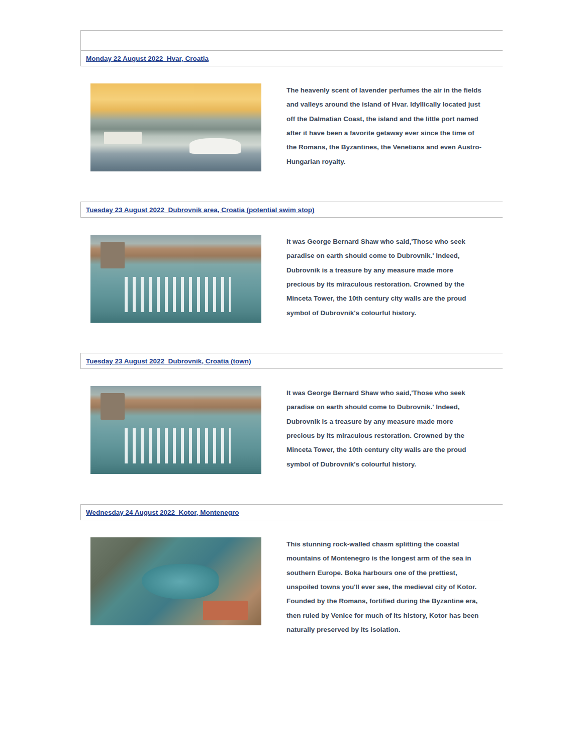Monday 22 August 2022 Hvar, Croatia
The heavenly scent of lavender perfumes the air in the fields and valleys around the island of Hvar. Idyllically located just off the Dalmatian Coast, the island and the little port named after it have been a favorite getaway ever since the time of the Romans, the Byzantines, the Venetians and even Austro-Hungarian royalty.
Tuesday 23 August 2022 Dubrovnik area, Croatia (potential swim stop)
It was George Bernard Shaw who said,'Those who seek paradise on earth should come to Dubrovnik.' Indeed, Dubrovnik is a treasure by any measure made more precious by its miraculous restoration. Crowned by the Minceta Tower, the 10th century city walls are the proud symbol of Dubrovnik's colourful history.
Tuesday 23 August 2022 Dubrovnik, Croatia (town)
It was George Bernard Shaw who said,'Those who seek paradise on earth should come to Dubrovnik.' Indeed, Dubrovnik is a treasure by any measure made more precious by its miraculous restoration. Crowned by the Minceta Tower, the 10th century city walls are the proud symbol of Dubrovnik's colourful history.
Wednesday 24 August 2022 Kotor, Montenegro
This stunning rock-walled chasm splitting the coastal mountains of Montenegro is the longest arm of the sea in southern Europe. Boka harbours one of the prettiest, unspoiled towns you'll ever see, the medieval city of Kotor. Founded by the Romans, fortified during the Byzantine era, then ruled by Venice for much of its history, Kotor has been naturally preserved by its isolation.